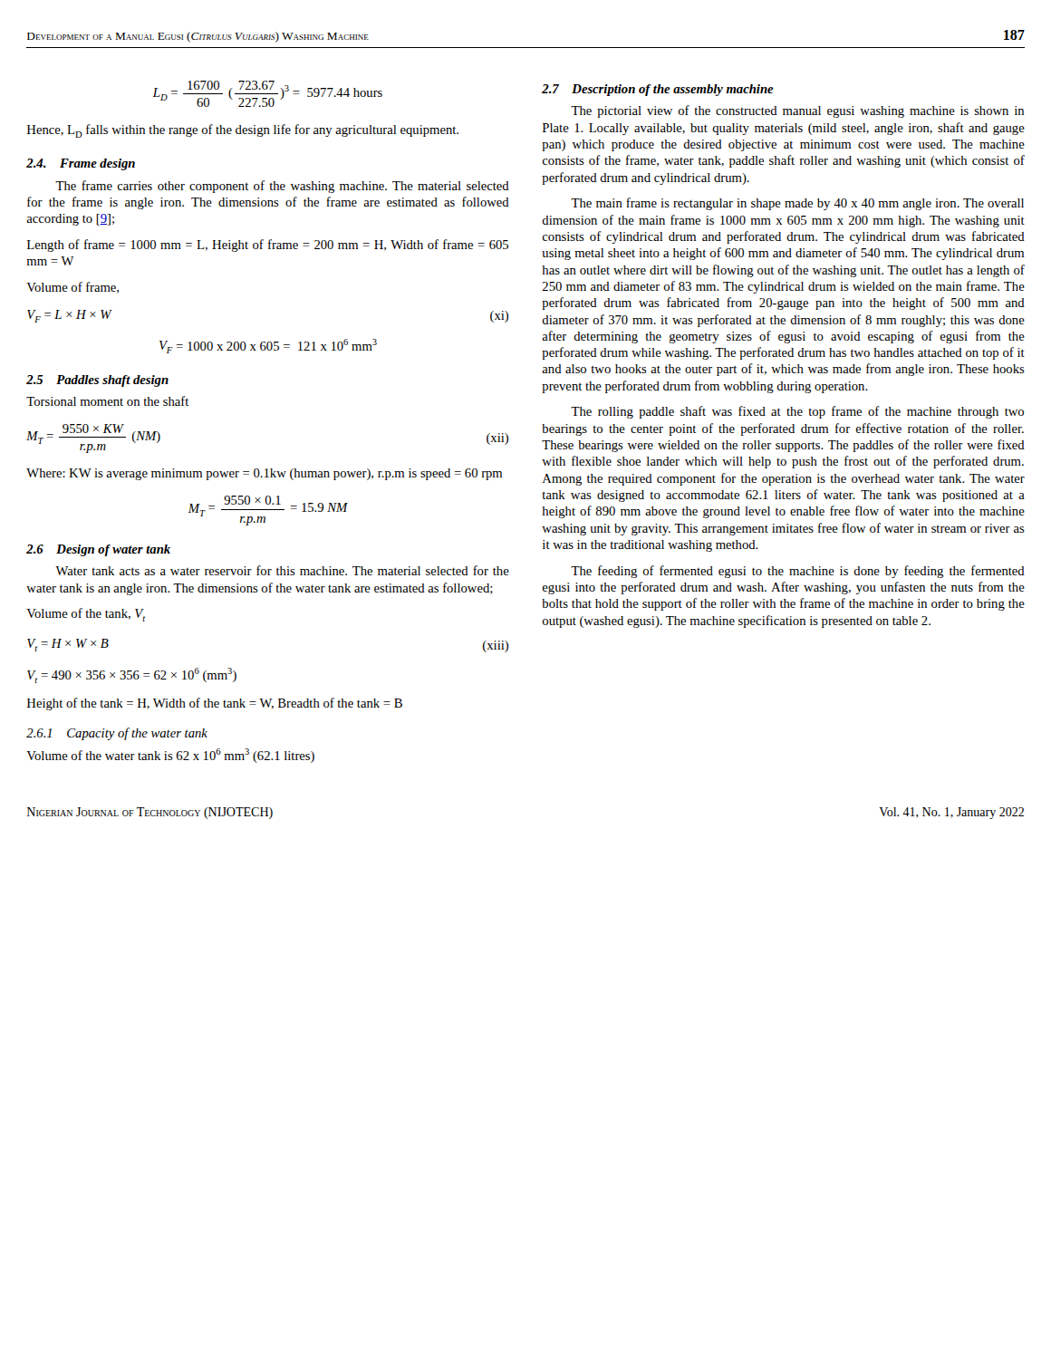Development of a Manual Egusi (Citrulus Vulgaris) Washing Machine
187
LD = 1670060 (723.67227.50)3 = 5977.44 hours
Hence, LD falls within the range of the design life for any agricultural equipment.
2.4. Frame design
The frame carries other component of the washing machine. The material selected for the frame is angle iron. The dimensions of the frame are estimated as followed according to [9];
Length of frame = 1000 mm = L, Height of frame = 200 mm = H, Width of frame = 605 mm = W
Volume of frame,
VF = L × H × W
(xi)
VF = 1000 x 200 x 605 = 121 x 106 mm3
2.5 Paddles shaft design
Torsional moment on the shaft
MT = 9550 × KW r.p.m (NM)
(xii)
Where: KW is average minimum power = 0.1kw (human power), r.p.m is speed = 60 rpm
MT = 9550 × 0.1 r.p.m = 15.9 NM
2.6 Design of water tank
Water tank acts as a water reservoir for this machine. The material selected for the water tank is an angle iron. The dimensions of the water tank are estimated as followed;
Volume of the tank, Vt
Vt = H × W × B
(xiii)
Vt = 490 × 356 × 356 = 62 × 106 (mm3)
Height of the tank = H, Width of the tank = W, Breadth of the tank = B
2.6.1 Capacity of the water tank
Volume of the water tank is 62 x 106 mm3 (62.1 litres)
2.7 Description of the assembly machine
The pictorial view of the constructed manual egusi washing machine is shown in Plate 1. Locally available, but quality materials (mild steel, angle iron, shaft and gauge pan) which produce the desired objective at minimum cost were used. The machine consists of the frame, water tank, paddle shaft roller and washing unit (which consist of perforated drum and cylindrical drum).
The main frame is rectangular in shape made by 40 x 40 mm angle iron. The overall dimension of the main frame is 1000 mm x 605 mm x 200 mm high. The washing unit consists of cylindrical drum and perforated drum. The cylindrical drum was fabricated using metal sheet into a height of 600 mm and diameter of 540 mm. The cylindrical drum has an outlet where dirt will be flowing out of the washing unit. The outlet has a length of 250 mm and diameter of 83 mm. The cylindrical drum is wielded on the main frame. The perforated drum was fabricated from 20-gauge pan into the height of 500 mm and diameter of 370 mm. it was perforated at the dimension of 8 mm roughly; this was done after determining the geometry sizes of egusi to avoid escaping of egusi from the perforated drum while washing. The perforated drum has two handles attached on top of it and also two hooks at the outer part of it, which was made from angle iron. These hooks prevent the perforated drum from wobbling during operation.
The rolling paddle shaft was fixed at the top frame of the machine through two bearings to the center point of the perforated drum for effective rotation of the roller. These bearings were wielded on the roller supports. The paddles of the roller were fixed with flexible shoe lander which will help to push the frost out of the perforated drum. Among the required component for the operation is the overhead water tank. The water tank was designed to accommodate 62.1 liters of water. The tank was positioned at a height of 890 mm above the ground level to enable free flow of water into the machine washing unit by gravity. This arrangement imitates free flow of water in stream or river as it was in the traditional washing method.
The feeding of fermented egusi to the machine is done by feeding the fermented egusi into the perforated drum and wash. After washing, you unfasten the nuts from the bolts that hold the support of the roller with the frame of the machine in order to bring the output (washed egusi). The machine specification is presented on table 2.
Nigerian Journal of Technology (NIJOTECH)
Vol. 41, No. 1, January 2022